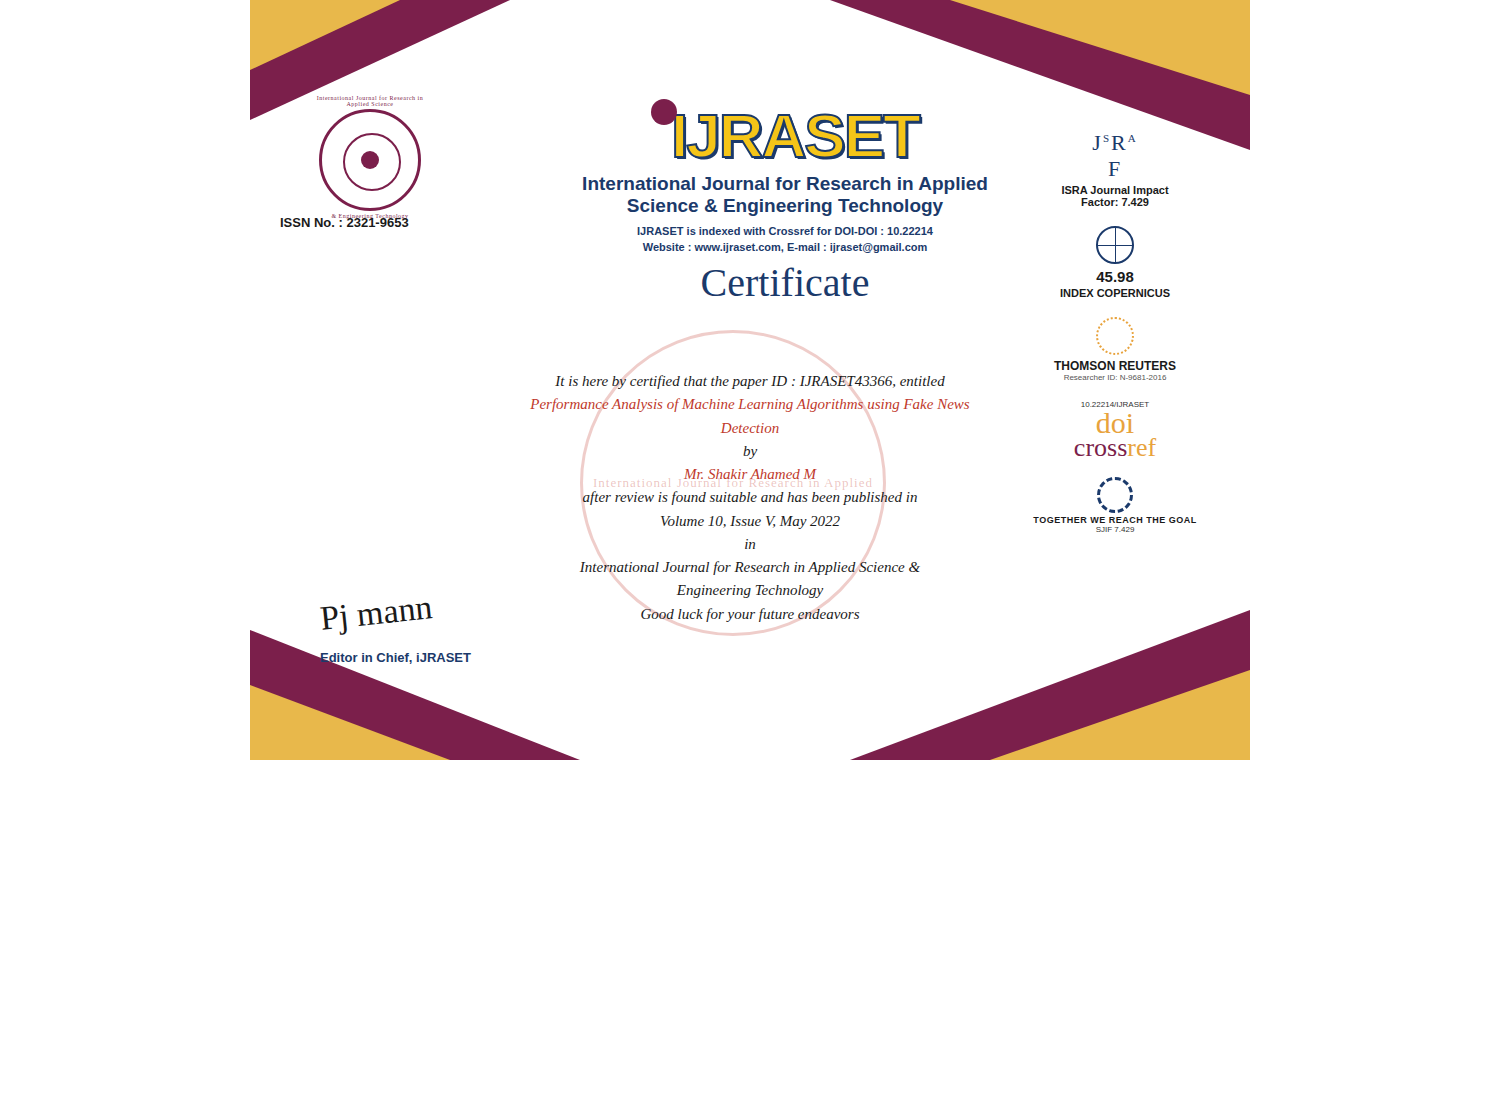International Journal for Research in Applied Science
& Engineering Technology
ISSN No. : 2321-9653
IJRASET
International Journal for Research in Applied
Science & Engineering Technology
IJRASET is indexed with Crossref for DOI-DOI : 10.22214
Website : www.ijraset.com, E-mail : ijraset@gmail.com
Certificate
JSRA
F
ISRA Journal Impact
Factor: 7.429
45.98
INDEX COPERNICUS
THOMSON REUTERS
Researcher ID: N-9681-2016
10.22214/IJRASET
doi
crossref
TOGETHER WE REACH THE GOAL
SJIF 7.429
International Journal for Research in Applied Science & Engineering Technology
It is here by certified that the paper ID : IJRASET43366, entitled
Performance Analysis of Machine Learning Algorithms using Fake News
Detection
by
Mr. Shakir Ahamed M
after review is found suitable and has been published in
Volume 10, Issue V, May 2022
in
International Journal for Research in Applied Science &
Engineering Technology
Good luck for your future endeavors
Pj mann
Editor in Chief, iJRASET